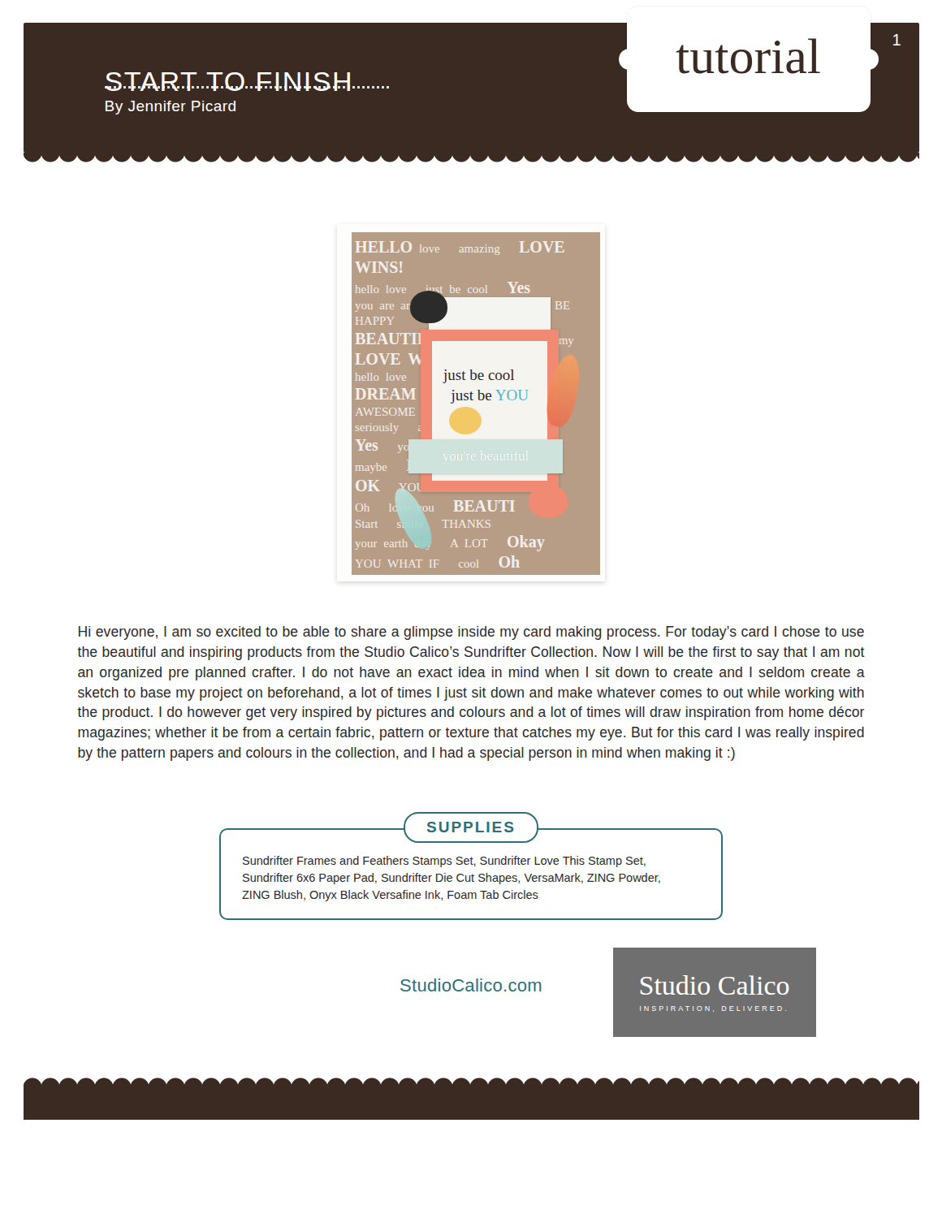1
START TO FINISH
By Jennifer Picard
tutorial
HELLO love amazing LOVE WINS!
hello love just be cool Yes
you are amazing I LOVE YOU BE HAPPY
BEAUTIFUL seriously? yummy
LOVE WINS! she believed
hello love be the one
DREAM LIVE
AWESOME heart
seriously amazing others
Yes you are be
maybe No BEAUTIFUL
OK YOU ARE BEAUTIFUL
Oh love you BEAUTI
Start smile THANKS
your earth day A LOT Okay
YOU WHAT IF cool Oh
BEAUTIFUL YOUR HEART Yes
just be cool
just be YOU
you're beautiful
Hi everyone, I am so excited to be able to share a glimpse inside my card making process. For today’s card I chose to use the beautiful and inspiring products from the Studio Calico’s Sundrifter Collection. Now I will be the first to say that I am not an organized pre planned crafter. I do not have an exact idea in mind when I sit down to create and I seldom create a sketch to base my project on beforehand, a lot of times I just sit down and make whatever comes to out while working with the product. I do however get very inspired by pictures and colours and a lot of times will draw inspiration from home décor magazines; whether it be from a certain fabric, pattern or texture that catches my eye. But for this card I was really inspired by the pattern papers and colours in the collection, and I had a special person in mind when making it :)
SUPPLIES
Sundrifter Frames and Feathers Stamps Set, Sundrifter Love This Stamp Set,
Sundrifter 6x6 Paper Pad, Sundrifter Die Cut Shapes, VersaMark, ZING Powder,
ZING Blush, Onyx Black Versafine Ink, Foam Tab Circles
StudioCalico.com
Studio Calico
INSPIRATION, DELIVERED.